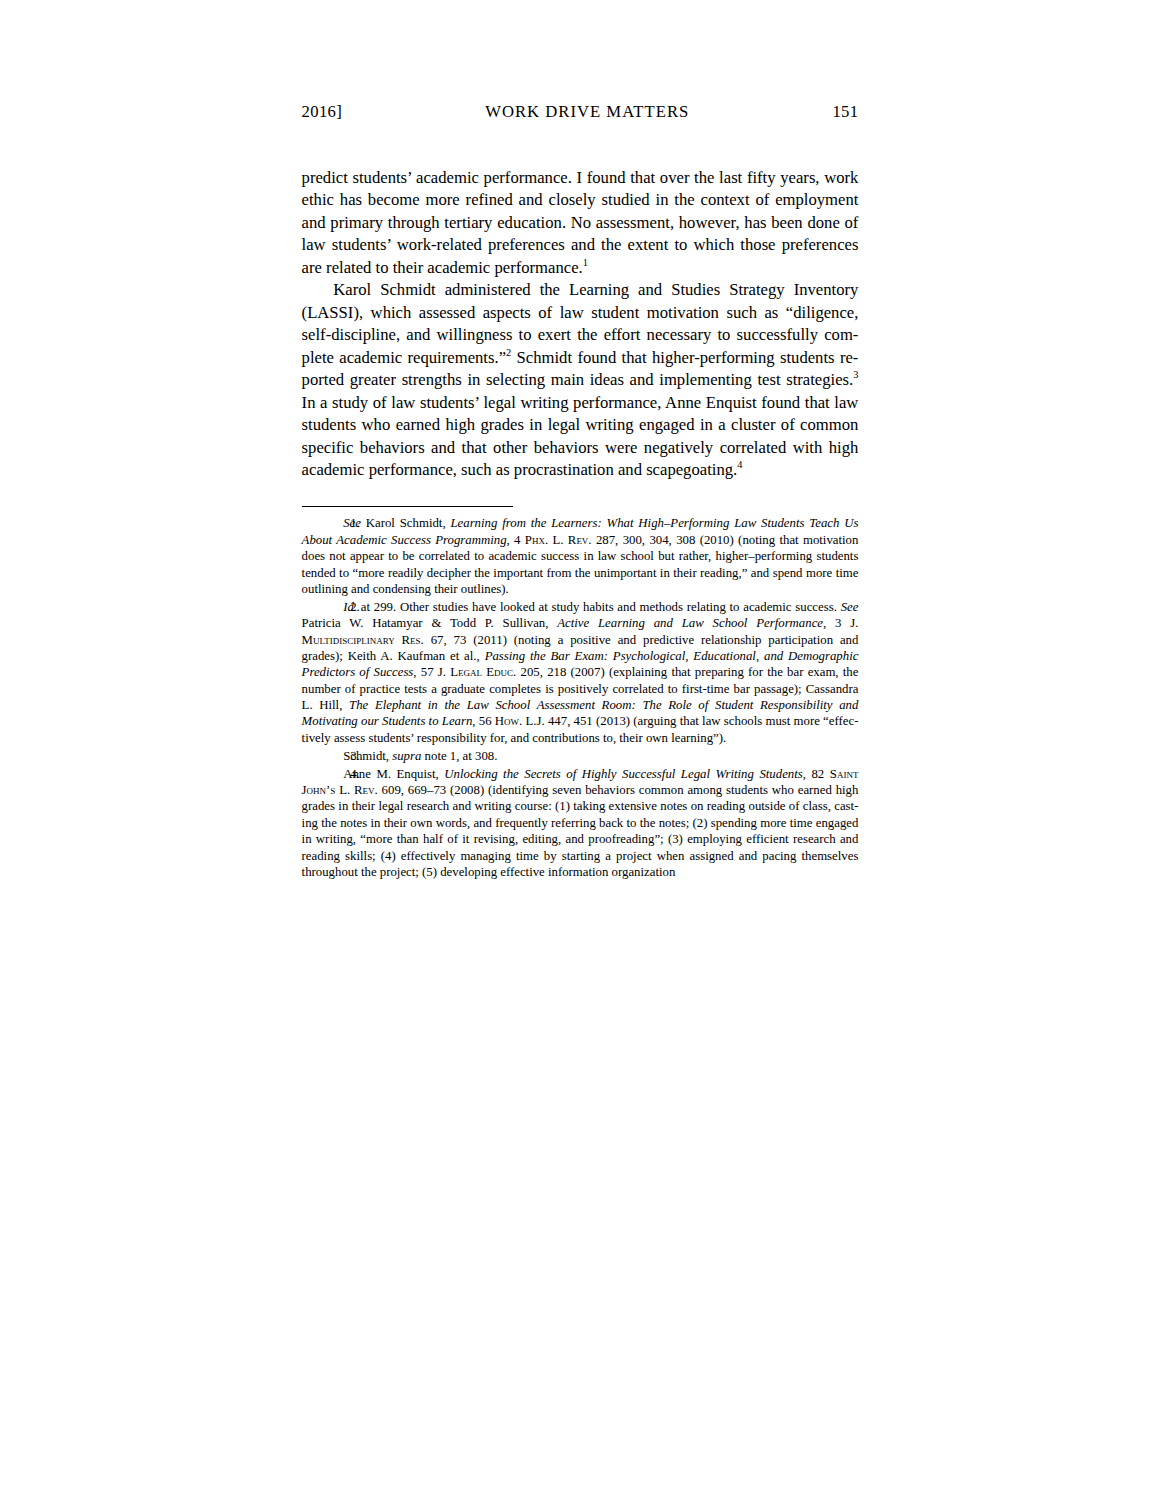2016] WORK DRIVE MATTERS 151
predict students’ academic performance. I found that over the last fifty years, work ethic has become more refined and closely studied in the context of employment and primary through tertiary education. No assessment, however, has been done of law students’ work-related preferences and the extent to which those preferences are related to their academic performance.1
Karol Schmidt administered the Learning and Studies Strategy Inventory (LASSI), which assessed aspects of law student motivation such as “diligence, self-discipline, and willingness to exert the effort necessary to successfully complete academic requirements.”2 Schmidt found that higher-performing students reported greater strengths in selecting main ideas and implementing test strategies.3 In a study of law students’ legal writing performance, Anne Enquist found that law students who earned high grades in legal writing engaged in a cluster of common specific behaviors and that other behaviors were negatively correlated with high academic performance, such as procrastination and scapegoating.4
1. See Karol Schmidt, Learning from the Learners: What High–Performing Law Students Teach Us About Academic Success Programming, 4 Phx. L. Rev. 287, 300, 304, 308 (2010) (noting that motivation does not appear to be correlated to academic success in law school but rather, higher–performing students tended to “more readily decipher the important from the unimportant in their reading,” and spend more time outlining and condensing their outlines).
2. Id. at 299. Other studies have looked at study habits and methods relating to academic success. See Patricia W. Hatamyar & Todd P. Sullivan, Active Learning and Law School Performance, 3 J. Multidisciplinary Res. 67, 73 (2011) (noting a positive and predictive relationship participation and grades); Keith A. Kaufman et al., Passing the Bar Exam: Psychological, Educational, and Demographic Predictors of Success, 57 J. Legal Educ. 205, 218 (2007) (explaining that preparing for the bar exam, the number of practice tests a graduate completes is positively correlated to first-time bar passage); Cassandra L. Hill, The Elephant in the Law School Assessment Room: The Role of Student Responsibility and Motivating our Students to Learn, 56 How. L.J. 447, 451 (2013) (arguing that law schools must more “effectively assess students’ responsibility for, and contributions to, their own learning”).
3. Schmidt, supra note 1, at 308.
4. Anne M. Enquist, Unlocking the Secrets of Highly Successful Legal Writing Students, 82 Saint John’s L. Rev. 609, 669–73 (2008) (identifying seven behaviors common among students who earned high grades in their legal research and writing course: (1) taking extensive notes on reading outside of class, casting the notes in their own words, and frequently referring back to the notes; (2) spending more time engaged in writing, “more than half of it revising, editing, and proofreading”; (3) employing efficient research and reading skills; (4) effectively managing time by starting a project when assigned and pacing themselves throughout the project; (5) developing effective information organization